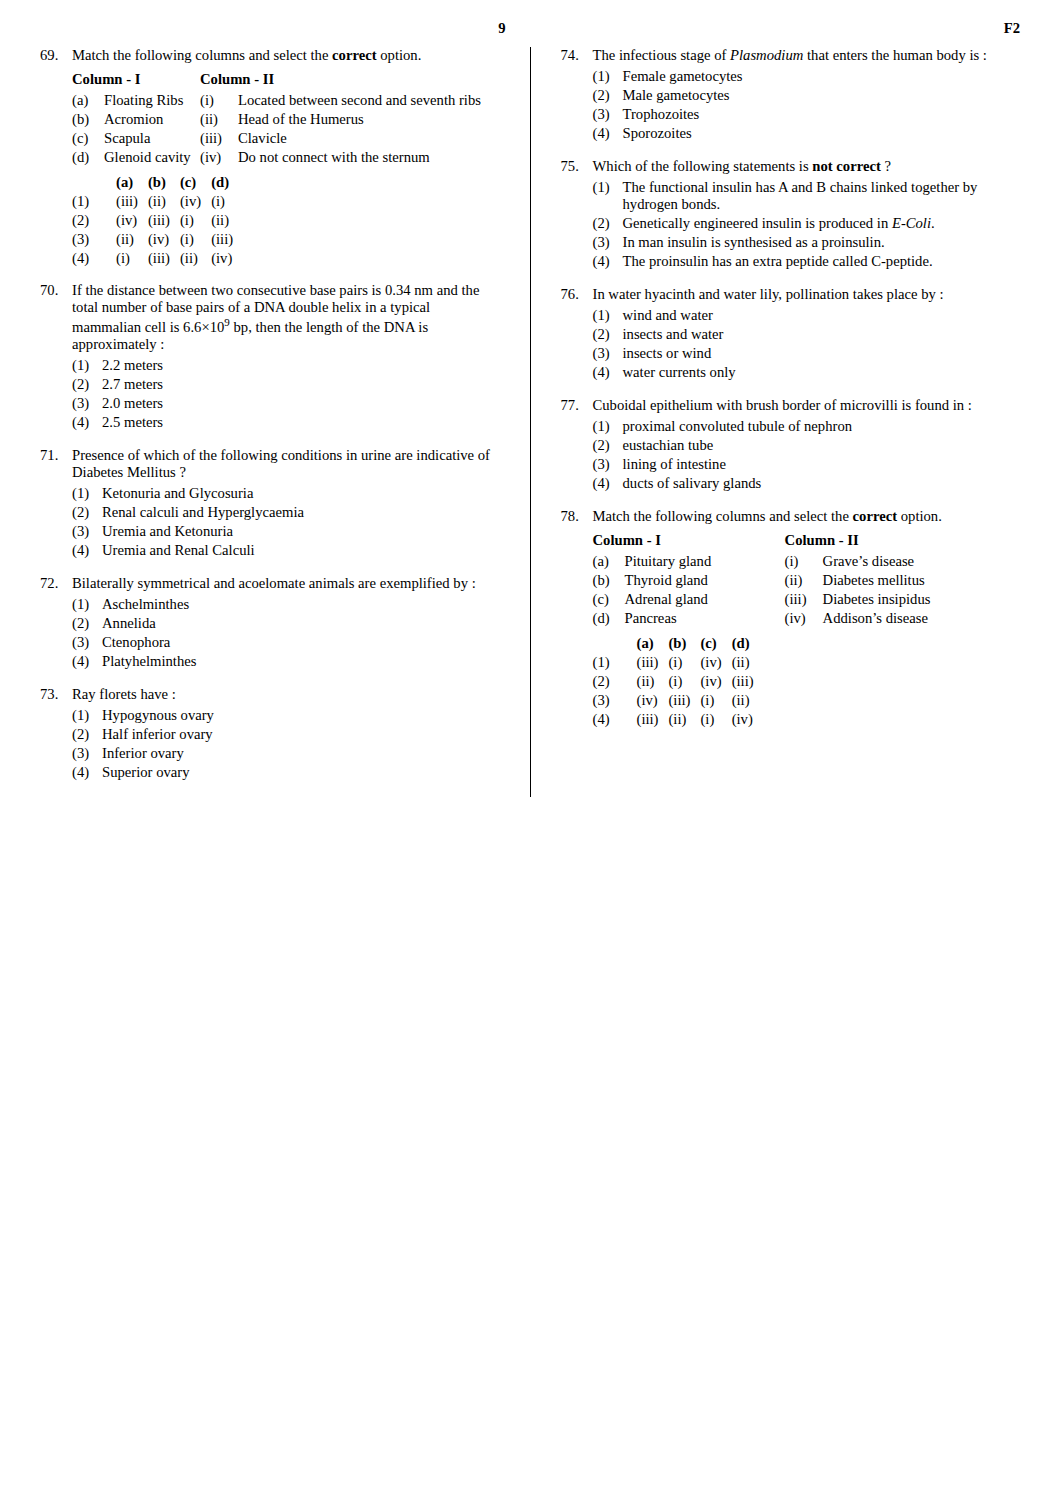9
F2
69.
Match the following columns and select the correct option.
| Column - I | Column - II |
| --- | --- |
| (a) | Floating Ribs | (i) | Located between second and seventh ribs |
| (b) | Acromion | (ii) | Head of the Humerus |
| (c) | Scapula | (iii) | Clavicle |
| (d) | Glenoid cavity | (iv) | Do not connect with the sternum |
| | (a) | (b) | (c) | (d) |
| --- | --- | --- | --- | --- |
| (1) | (iii) | (ii) | (iv) | (i) |
| (2) | (iv) | (iii) | (i) | (ii) |
| (3) | (ii) | (iv) | (i) | (iii) |
| (4) | (i) | (iii) | (ii) | (iv) |
70.
If the distance between two consecutive base pairs is 0.34 nm and the total number of base pairs of a DNA double helix in a typical mammalian cell is 6.6×109 bp, then the length of the DNA is approximately :
(1) 2.2 meters
(2) 2.7 meters
(3) 2.0 meters
(4) 2.5 meters
71.
Presence of which of the following conditions in urine are indicative of Diabetes Mellitus ?
(1) Ketonuria and Glycosuria
(2) Renal calculi and Hyperglycaemia
(3) Uremia and Ketonuria
(4) Uremia and Renal Calculi
72.
Bilaterally symmetrical and acoelomate animals are exemplified by :
(1) Aschelminthes
(2) Annelida
(3) Ctenophora
(4) Platyhelminthes
73.
Ray florets have :
(1) Hypogynous ovary
(2) Half inferior ovary
(3) Inferior ovary
(4) Superior ovary
74.
The infectious stage of Plasmodium that enters the human body is :
(1) Female gametocytes
(2) Male gametocytes
(3) Trophozoites
(4) Sporozoites
75.
Which of the following statements is not correct ?
(1) The functional insulin has A and B chains linked together by hydrogen bonds.
(2) Genetically engineered insulin is produced in E-Coli.
(3) In man insulin is synthesised as a proinsulin.
(4) The proinsulin has an extra peptide called C-peptide.
76.
In water hyacinth and water lily, pollination takes place by :
(1) wind and water
(2) insects and water
(3) insects or wind
(4) water currents only
77.
Cuboidal epithelium with brush border of microvilli is found in :
(1) proximal convoluted tubule of nephron
(2) eustachian tube
(3) lining of intestine
(4) ducts of salivary glands
78.
Match the following columns and select the correct option.
| Column - I | Column - II |
| --- | --- |
| (a) | Pituitary gland | (i) | Grave’s disease |
| (b) | Thyroid gland | (ii) | Diabetes mellitus |
| (c) | Adrenal gland | (iii) | Diabetes insipidus |
| (d) | Pancreas | (iv) | Addison’s disease |
| | (a) | (b) | (c) | (d) |
| --- | --- | --- | --- | --- |
| (1) | (iii) | (i) | (iv) | (ii) |
| (2) | (ii) | (i) | (iv) | (iii) |
| (3) | (iv) | (iii) | (i) | (ii) |
| (4) | (iii) | (ii) | (i) | (iv) |